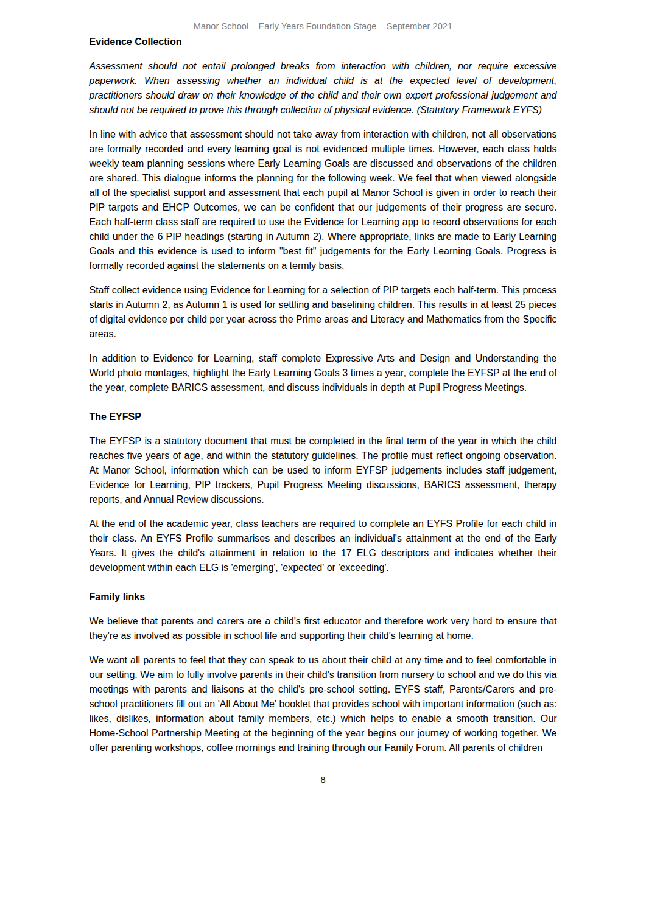Manor School – Early Years Foundation Stage – September 2021
Evidence Collection
Assessment should not entail prolonged breaks from interaction with children, nor require excessive paperwork. When assessing whether an individual child is at the expected level of development, practitioners should draw on their knowledge of the child and their own expert professional judgement and should not be required to prove this through collection of physical evidence. (Statutory Framework EYFS)
In line with advice that assessment should not take away from interaction with children, not all observations are formally recorded and every learning goal is not evidenced multiple times. However, each class holds weekly team planning sessions where Early Learning Goals are discussed and observations of the children are shared. This dialogue informs the planning for the following week. We feel that when viewed alongside all of the specialist support and assessment that each pupil at Manor School is given in order to reach their PIP targets and EHCP Outcomes, we can be confident that our judgements of their progress are secure. Each half-term class staff are required to use the Evidence for Learning app to record observations for each child under the 6 PIP headings (starting in Autumn 2). Where appropriate, links are made to Early Learning Goals and this evidence is used to inform "best fit" judgements for the Early Learning Goals. Progress is formally recorded against the statements on a termly basis.
Staff collect evidence using Evidence for Learning for a selection of PIP targets each half-term. This process starts in Autumn 2, as Autumn 1 is used for settling and baselining children. This results in at least 25 pieces of digital evidence per child per year across the Prime areas and Literacy and Mathematics from the Specific areas.
In addition to Evidence for Learning, staff complete Expressive Arts and Design and Understanding the World photo montages, highlight the Early Learning Goals 3 times a year, complete the EYFSP at the end of the year, complete BARICS assessment, and discuss individuals in depth at Pupil Progress Meetings.
The EYFSP
The EYFSP is a statutory document that must be completed in the final term of the year in which the child reaches five years of age, and within the statutory guidelines. The profile must reflect ongoing observation. At Manor School, information which can be used to inform EYFSP judgements includes staff judgement, Evidence for Learning, PIP trackers, Pupil Progress Meeting discussions, BARICS assessment, therapy reports, and Annual Review discussions.
At the end of the academic year, class teachers are required to complete an EYFS Profile for each child in their class. An EYFS Profile summarises and describes an individual's attainment at the end of the Early Years. It gives the child's attainment in relation to the 17 ELG descriptors and indicates whether their development within each ELG is 'emerging', 'expected' or 'exceeding'.
Family links
We believe that parents and carers are a child's first educator and therefore work very hard to ensure that they're as involved as possible in school life and supporting their child's learning at home.
We want all parents to feel that they can speak to us about their child at any time and to feel comfortable in our setting. We aim to fully involve parents in their child's transition from nursery to school and we do this via meetings with parents and liaisons at the child's pre-school setting. EYFS staff, Parents/Carers and pre-school practitioners fill out an 'All About Me' booklet that provides school with important information (such as: likes, dislikes, information about family members, etc.) which helps to enable a smooth transition. Our Home-School Partnership Meeting at the beginning of the year begins our journey of working together. We offer parenting workshops, coffee mornings and training through our Family Forum. All parents of children
8